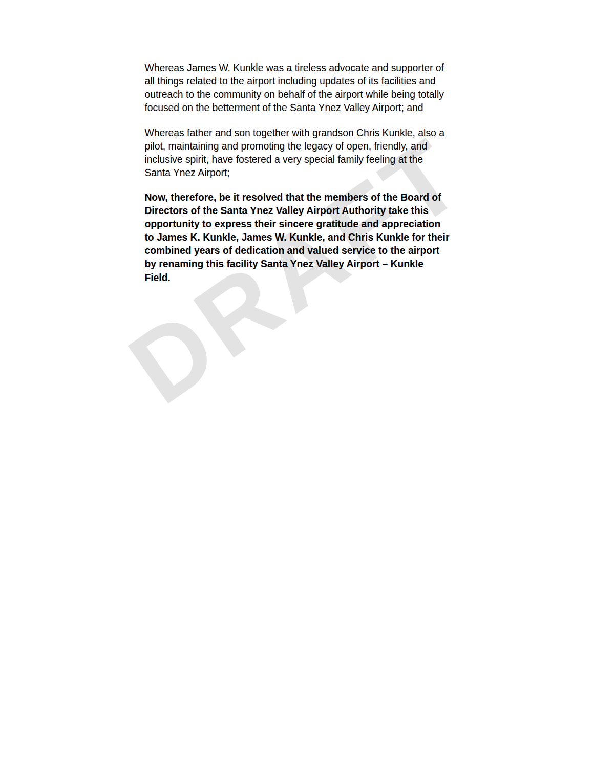DRAFT
Whereas James W. Kunkle was a tireless advocate and supporter of all things related to the airport including updates of its facilities and outreach to the community on behalf of the airport while being totally focused on the betterment of the Santa Ynez Valley Airport; and
Whereas father and son together with grandson Chris Kunkle, also a pilot, maintaining and promoting the legacy of open, friendly, and inclusive spirit, have fostered a very special family feeling at the Santa Ynez Airport;
Now, therefore, be it resolved that the members of the Board of Directors of the Santa Ynez Valley Airport Authority take this opportunity to express their sincere gratitude and appreciation to James K. Kunkle, James W. Kunkle, and Chris Kunkle for their combined years of dedication and valued service to the airport by renaming this facility Santa Ynez Valley Airport – Kunkle Field.